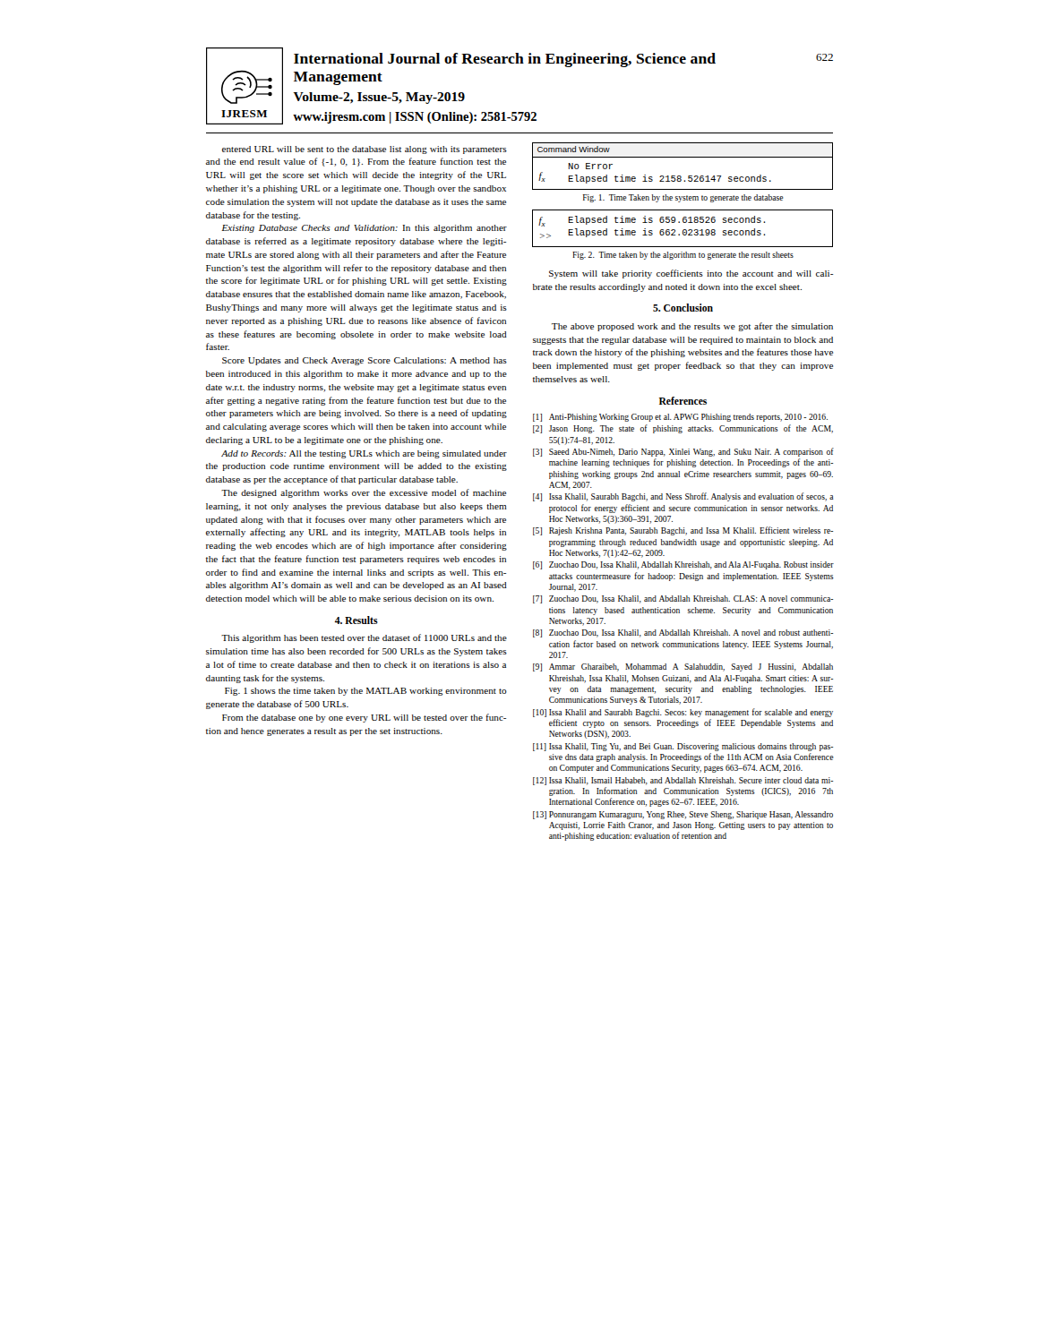IJRESM
International Journal of Research in Engineering, Science and Management
Volume-2, Issue-5, May-2019
www.ijresm.com | ISSN (Online): 2581-5792
622
entered URL will be sent to the database list along with its parameters and the end result value of {-1, 0, 1}. From the feature function test the URL will get the score set which will decide the integrity of the URL whether it’s a phishing URL or a legitimate one. Though over the sandbox code simulation the system will not update the database as it uses the same database for the testing.
Existing Database Checks and Validation: In this algorithm another database is referred as a legitimate repository database where the legitimate URLs are stored along with all their parameters and after the Feature Function’s test the algorithm will refer to the repository database and then the score for legitimate URL or for phishing URL will get settle. Existing database ensures that the established domain name like amazon, Facebook, BushyThings and many more will always get the legitimate status and is never reported as a phishing URL due to reasons like absence of favicon as these features are becoming obsolete in order to make website load faster.
Score Updates and Check Average Score Calculations: A method has been introduced in this algorithm to make it more advance and up to the date w.r.t. the industry norms, the website may get a legitimate status even after getting a negative rating from the feature function test but due to the other parameters which are being involved. So there is a need of updating and calculating average scores which will then be taken into account while declaring a URL to be a legitimate one or the phishing one.
Add to Records: All the testing URLs which are being simulated under the production code runtime environment will be added to the existing database as per the acceptance of that particular database table.
The designed algorithm works over the excessive model of machine learning, it not only analyses the previous database but also keeps them updated along with that it focuses over many other parameters which are externally affecting any URL and its integrity, MATLAB tools helps in reading the web encodes which are of high importance after considering the fact that the feature function test parameters requires web encodes in order to find and examine the internal links and scripts as well. This enables algorithm AI’s domain as well and can be developed as an AI based detection model which will be able to make serious decision on its own.
4. Results
This algorithm has been tested over the dataset of 11000 URLs and the simulation time has also been recorded for 500 URLs as the System takes a lot of time to create database and then to check it on iterations is also a daunting task for the systems.
Fig. 1 shows the time taken by the MATLAB working environment to generate the database of 500 URLs.
From the database one by one every URL will be tested over the function and hence generates a result as per the set instructions.
Command Window
fx
No Error Elapsed time is 2158.526147 seconds.
Fig. 1. Time Taken by the system to generate the database
fx >>
Elapsed time is 659.618526 seconds. Elapsed time is 662.023198 seconds.
Fig. 2. Time taken by the algorithm to generate the result sheets
System will take priority coefficients into the account and will calibrate the results accordingly and noted it down into the excel sheet.
5. Conclusion
The above proposed work and the results we got after the simulation suggests that the regular database will be required to maintain to block and track down the history of the phishing websites and the features those have been implemented must get proper feedback so that they can improve themselves as well.
References
[1] Anti-Phishing Working Group et al. APWG Phishing trends reports, 2010 - 2016.
[2] Jason Hong. The state of phishing attacks. Communications of the ACM, 55(1):74–81, 2012.
[3] Saeed Abu-Nimeh, Dario Nappa, Xinlei Wang, and Suku Nair. A comparison of machine learning techniques for phishing detection. In Proceedings of the anti-phishing working groups 2nd annual eCrime researchers summit, pages 60–69. ACM, 2007.
[4] Issa Khalil, Saurabh Bagchi, and Ness Shroff. Analysis and evaluation of secos, a protocol for energy efficient and secure communication in sensor networks. Ad Hoc Networks, 5(3):360–391, 2007.
[5] Rajesh Krishna Panta, Saurabh Bagchi, and Issa M Khalil. Efficient wireless reprogramming through reduced bandwidth usage and opportunistic sleeping. Ad Hoc Networks, 7(1):42–62, 2009.
[6] Zuochao Dou, Issa Khalil, Abdallah Khreishah, and Ala Al-Fuqaha. Robust insider attacks countermeasure for hadoop: Design and implementation. IEEE Systems Journal, 2017.
[7] Zuochao Dou, Issa Khalil, and Abdallah Khreishah. CLAS: A novel communications latency based authentication scheme. Security and Communication Networks, 2017.
[8] Zuochao Dou, Issa Khalil, and Abdallah Khreishah. A novel and robust authentication factor based on network communications latency. IEEE Systems Journal, 2017.
[9] Ammar Gharaibeh, Mohammad A Salahuddin, Sayed J Hussini, Abdallah Khreishah, Issa Khalil, Mohsen Guizani, and Ala Al-Fuqaha. Smart cities: A survey on data management, security and enabling technologies. IEEE Communications Surveys & Tutorials, 2017.
[10] Issa Khalil and Saurabh Bagchi. Secos: key management for scalable and energy efficient crypto on sensors. Proceedings of IEEE Dependable Systems and Networks (DSN), 2003.
[11] Issa Khalil, Ting Yu, and Bei Guan. Discovering malicious domains through passive dns data graph analysis. In Proceedings of the 11th ACM on Asia Conference on Computer and Communications Security, pages 663–674. ACM, 2016.
[12] Issa Khalil, Ismail Hababeh, and Abdallah Khreishah. Secure inter cloud data migration. In Information and Communication Systems (ICICS), 2016 7th International Conference on, pages 62–67. IEEE, 2016.
[13] Ponnurangam Kumaraguru, Yong Rhee, Steve Sheng, Sharique Hasan, Alessandro Acquisti, Lorrie Faith Cranor, and Jason Hong. Getting users to pay attention to anti-phishing education: evaluation of retention and